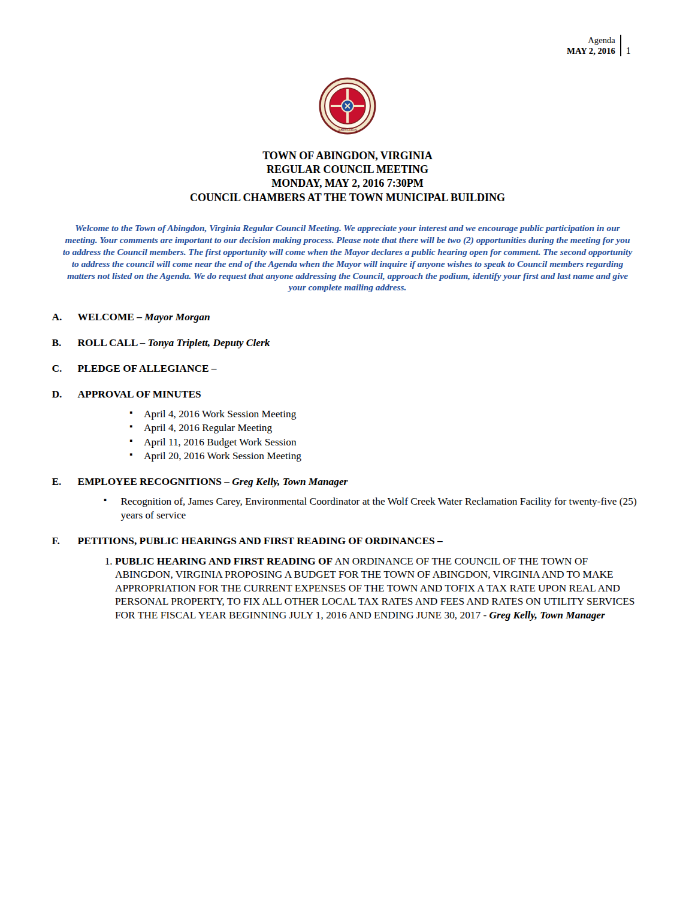Agenda
MAY 2, 2016 1
ABINGDON
TOWN OF ABINGDON, VIRGINIA
REGULAR COUNCIL MEETING
MONDAY, MAY 2, 2016 7:30PM
COUNCIL CHAMBERS AT THE TOWN MUNICIPAL BUILDING
Welcome to the Town of Abingdon, Virginia Regular Council Meeting. We appreciate your interest and we encourage public participation in our meeting. Your comments are important to our decision making process. Please note that there will be two (2) opportunities during the meeting for you to address the Council members. The first opportunity will come when the Mayor declares a public hearing open for comment. The second opportunity to address the council will come near the end of the Agenda when the Mayor will inquire if anyone wishes to speak to Council members regarding matters not listed on the Agenda. We do request that anyone addressing the Council, approach the podium, identify your first and last name and give your complete mailing address.
A. WELCOME – Mayor Morgan
B. ROLL CALL – Tonya Triplett, Deputy Clerk
C. PLEDGE OF ALLEGIANCE –
D. APPROVAL OF MINUTES
April 4, 2016 Work Session Meeting
April 4, 2016 Regular Meeting
April 11, 2016 Budget Work Session
April 20, 2016 Work Session Meeting
E. EMPLOYEE RECOGNITIONS – Greg Kelly, Town Manager
Recognition of, James Carey, Environmental Coordinator at the Wolf Creek Water Reclamation Facility for twenty-five (25) years of service
F. PETITIONS, PUBLIC HEARINGS AND FIRST READING OF ORDINANCES –
PUBLIC HEARING AND FIRST READING OF AN ORDINANCE OF THE COUNCIL OF THE TOWN OF ABINGDON, VIRGINIA PROPOSING A BUDGET FOR THE TOWN OF ABINGDON, VIRGINIA AND TO MAKE APPROPRIATION FOR THE CURRENT EXPENSES OF THE TOWN AND TOFIX A TAX RATE UPON REAL AND PERSONAL PROPERTY, TO FIX ALL OTHER LOCAL TAX RATES AND FEES AND RATES ON UTILITY SERVICES FOR THE FISCAL YEAR BEGINNING JULY 1, 2016 AND ENDING JUNE 30, 2017 - Greg Kelly, Town Manager